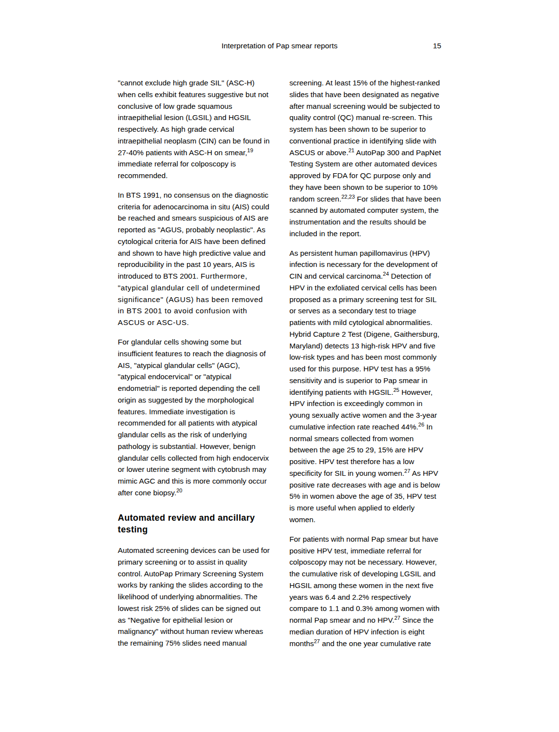Interpretation of Pap smear reports 15
"cannot exclude high grade SIL" (ASC-H) when cells exhibit features suggestive but not conclusive of low grade squamous intraepithelial lesion (LGSIL) and HGSIL respectively. As high grade cervical intraepithelial neoplasm (CIN) can be found in 27-40% patients with ASC-H on smear,19 immediate referral for colposcopy is recommended.
In BTS 1991, no consensus on the diagnostic criteria for adenocarcinoma in situ (AIS) could be reached and smears suspicious of AIS are reported as "AGUS, probably neoplastic". As cytological criteria for AIS have been defined and shown to have high predictive value and reproducibility in the past 10 years, AIS is introduced to BTS 2001. Furthermore, "atypical glandular cell of undetermined significance" (AGUS) has been removed in BTS 2001 to avoid confusion with ASCUS or ASC-US.
For glandular cells showing some but insufficient features to reach the diagnosis of AIS, "atypical glandular cells" (AGC), "atypical endocervical" or "atypical endometrial" is reported depending the cell origin as suggested by the morphological features. Immediate investigation is recommended for all patients with atypical glandular cells as the risk of underlying pathology is substantial. However, benign glandular cells collected from high endocervix or lower uterine segment with cytobrush may mimic AGC and this is more commonly occur after cone biopsy.20
Automated review and ancillary testing
Automated screening devices can be used for primary screening or to assist in quality control. AutoPap Primary Screening System works by ranking the slides according to the likelihood of underlying abnormalities. The lowest risk 25% of slides can be signed out as "Negative for epithelial lesion or malignancy" without human review whereas the remaining 75% slides need manual screening. At least 15% of the highest-ranked slides that have been designated as negative after manual screening would be subjected to quality control (QC) manual re-screen. This system has been shown to be superior to conventional practice in identifying slide with ASCUS or above.21 AutoPap 300 and PapNet Testing System are other automated devices approved by FDA for QC purpose only and they have been shown to be superior to 10% random screen.22,23 For slides that have been scanned by automated computer system, the instrumentation and the results should be included in the report.
As persistent human papillomavirus (HPV) infection is necessary for the development of CIN and cervical carcinoma.24 Detection of HPV in the exfoliated cervical cells has been proposed as a primary screening test for SIL or serves as a secondary test to triage patients with mild cytological abnormalities. Hybrid Capture 2 Test (Digene, Gaithersburg, Maryland) detects 13 high-risk HPV and five low-risk types and has been most commonly used for this purpose. HPV test has a 95% sensitivity and is superior to Pap smear in identifying patients with HGSIL.25 However, HPV infection is exceedingly common in young sexually active women and the 3-year cumulative infection rate reached 44%.26 In normal smears collected from women between the age 25 to 29, 15% are HPV positive. HPV test therefore has a low specificity for SIL in young women.27 As HPV positive rate decreases with age and is below 5% in women above the age of 35, HPV test is more useful when applied to elderly women.
For patients with normal Pap smear but have positive HPV test, immediate referral for colposcopy may not be necessary. However, the cumulative risk of developing LGSIL and HGSIL among these women in the next five years was 6.4 and 2.2% respectively compare to 1.1 and 0.3% among women with normal Pap smear and no HPV.27 Since the median duration of HPV infection is eight months27 and the one year cumulative rate